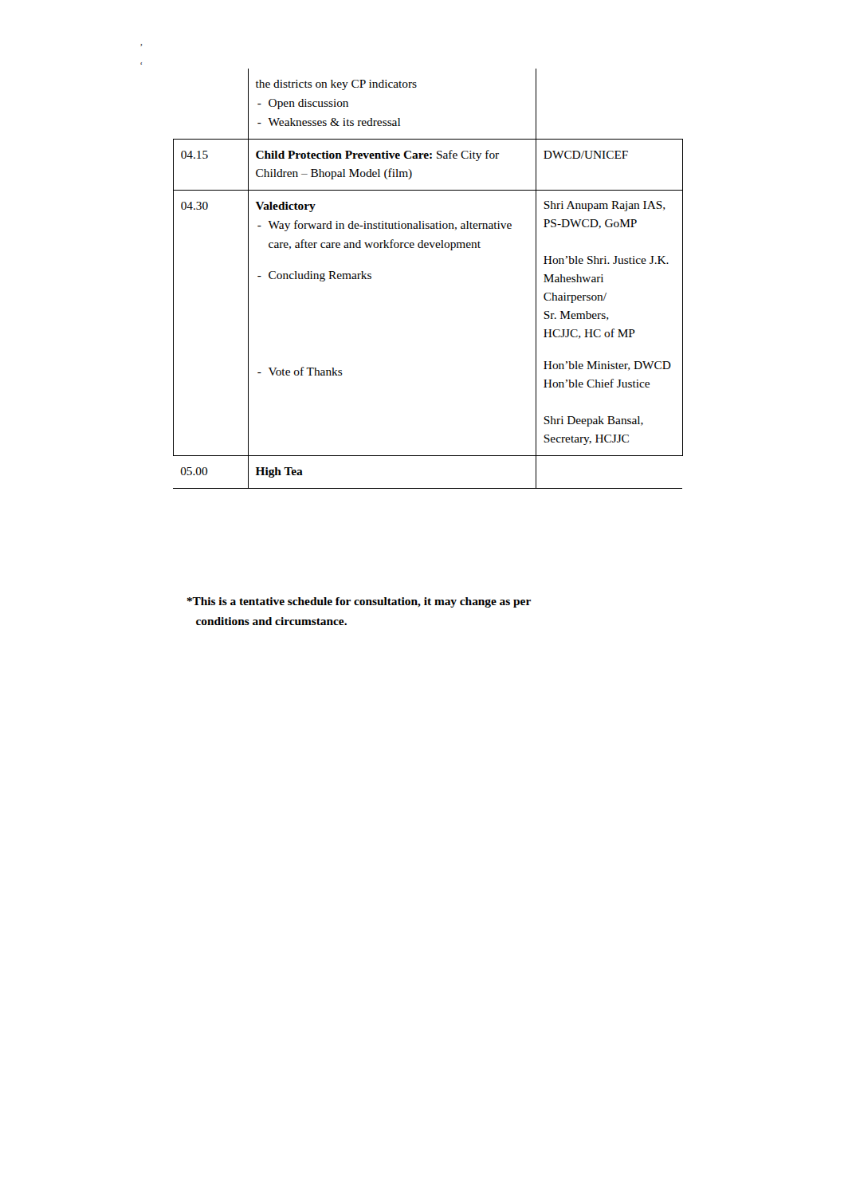’
‘
| | the districts on key CP indicators Open discussion Weaknesses & its redressal | |
| 04.15 | Child Protection Preventive Care: Safe City for Children – Bhopal Model (film) | DWCD/UNICEF |
| 04.30 | Valedictory Way forward in de-institutionalisation, alternative care, after care and workforce development Concluding Remarks Vote of Thanks | Shri Anupam Rajan IAS, PS-DWCD, GoMP Hon’ble Shri. Justice J.K. Maheshwari Chairperson/ Sr. Members, HCJJC, HC of MP Hon’ble Minister, DWCD Hon’ble Chief Justice Shri Deepak Bansal, Secretary, HCJJC |
| 05.00 | High Tea | |
*This is a tentative schedule for consultation, it may change as per conditions and circumstance.